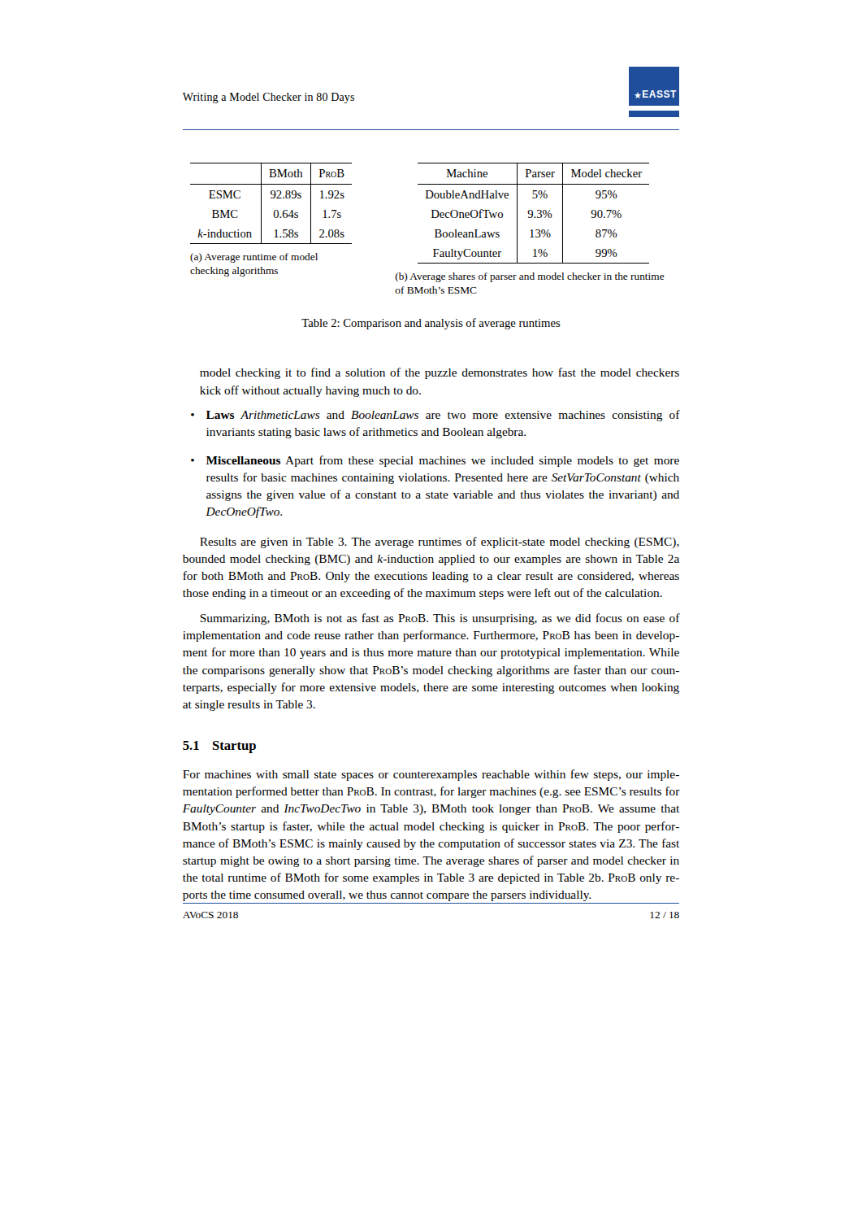Writing a Model Checker in 80 Days
★ EASST
| | BMoth | Pro B |
| --- | --- | --- |
| ESMC | 92.89s | 1.92s |
| BMC | 0.64s | 1.7s |
| k -induction | 1.58s | 2.08s |
(a) Average runtime of model checking algorithms
| Machine | Parser | Model checker |
| --- | --- | --- |
| DoubleAndHalve | 5% | 95% |
| DecOneOfTwo | 9.3% | 90.7% |
| BooleanLaws | 13% | 87% |
| FaultyCounter | 1% | 99% |
(b) Average shares of parser and model checker in the runtime of BMoth’s ESMC
Table 2: Comparison and analysis of average runtimes
model checking it to find a solution of the puzzle demonstrates how fast the model checkers kick off without actually having much to do.
Laws ArithmeticLaws and BooleanLaws are two more extensive machines consisting of invariants stating basic laws of arithmetics and Boolean algebra.
Miscellaneous Apart from these special machines we included simple models to get more results for basic machines containing violations. Presented here are SetVarToConstant (which assigns the given value of a constant to a state variable and thus violates the invariant) and DecOneOfTwo.
Results are given in Table 3. The average runtimes of explicit-state model checking (ESMC), bounded model checking (BMC) and k-induction applied to our examples are shown in Table 2a for both BMoth and Pro B. Only the executions leading to a clear result are considered, whereas those ending in a timeout or an exceeding of the maximum steps were left out of the calculation.
Summarizing, BMoth is not as fast as Pro B. This is unsurprising, as we did focus on ease of implementation and code reuse rather than performance. Furthermore, Pro B has been in development for more than 10 years and is thus more mature than our prototypical implementation. While the comparisons generally show that Pro B’s model checking algorithms are faster than our counterparts, especially for more extensive models, there are some interesting outcomes when looking at single results in Table 3.
5.1 Startup
For machines with small state spaces or counterexamples reachable within few steps, our implementation performed better than Pro B. In contrast, for larger machines (e.g. see ESMC’s results for FaultyCounter and IncTwoDecTwo in Table 3), BMoth took longer than Pro B. We assume that BMoth’s startup is faster, while the actual model checking is quicker in Pro B. The poor performance of BMoth’s ESMC is mainly caused by the computation of successor states via Z3. The fast startup might be owing to a short parsing time. The average shares of parser and model checker in the total runtime of BMoth for some examples in Table 3 are depicted in Table 2b. Pro B only reports the time consumed overall, we thus cannot compare the parsers individually.
AVoCS 2018 12 / 18